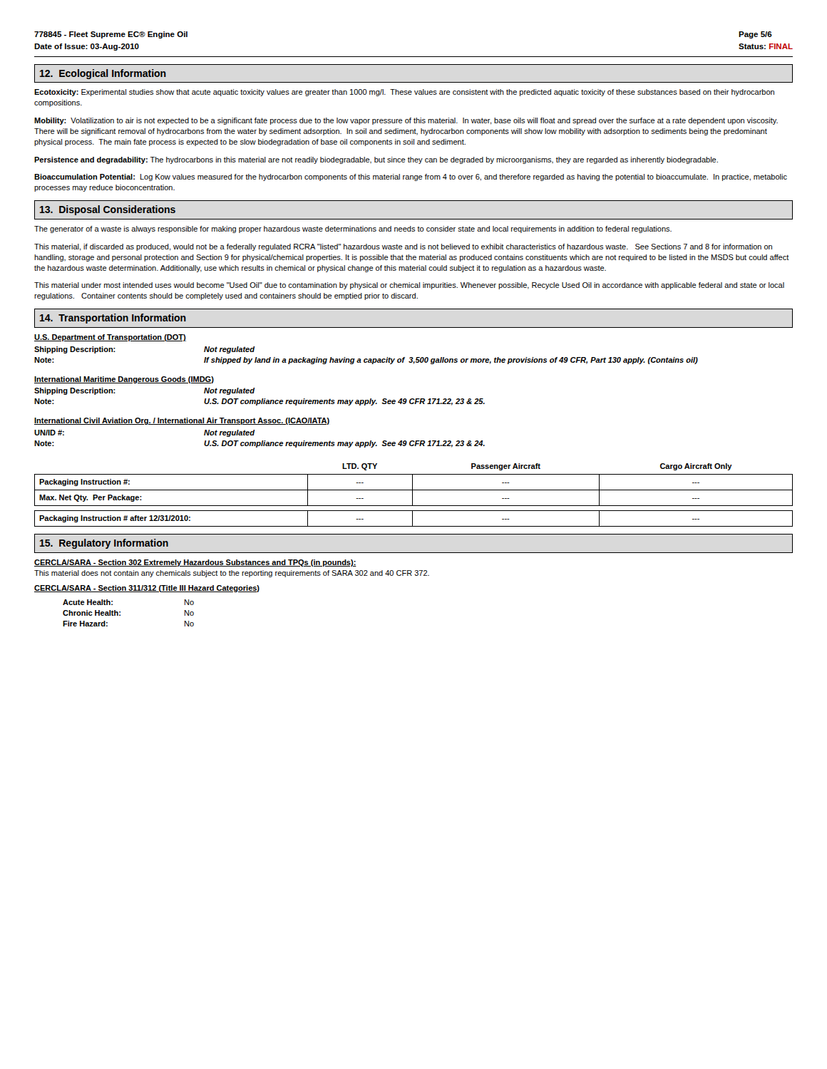778845 - Fleet Supreme EC® Engine Oil
Date of Issue: 03-Aug-2010
Page 5/6
Status: FINAL
12. Ecological Information
Ecotoxicity: Experimental studies show that acute aquatic toxicity values are greater than 1000 mg/l. These values are consistent with the predicted aquatic toxicity of these substances based on their hydrocarbon compositions.
Mobility: Volatilization to air is not expected to be a significant fate process due to the low vapor pressure of this material. In water, base oils will float and spread over the surface at a rate dependent upon viscosity. There will be significant removal of hydrocarbons from the water by sediment adsorption. In soil and sediment, hydrocarbon components will show low mobility with adsorption to sediments being the predominant physical process. The main fate process is expected to be slow biodegradation of base oil components in soil and sediment.
Persistence and degradability: The hydrocarbons in this material are not readily biodegradable, but since they can be degraded by microorganisms, they are regarded as inherently biodegradable.
Bioaccumulation Potential: Log Kow values measured for the hydrocarbon components of this material range from 4 to over 6, and therefore regarded as having the potential to bioaccumulate. In practice, metabolic processes may reduce bioconcentration.
13. Disposal Considerations
The generator of a waste is always responsible for making proper hazardous waste determinations and needs to consider state and local requirements in addition to federal regulations.
This material, if discarded as produced, would not be a federally regulated RCRA "listed" hazardous waste and is not believed to exhibit characteristics of hazardous waste. See Sections 7 and 8 for information on handling, storage and personal protection and Section 9 for physical/chemical properties. It is possible that the material as produced contains constituents which are not required to be listed in the MSDS but could affect the hazardous waste determination. Additionally, use which results in chemical or physical change of this material could subject it to regulation as a hazardous waste.
This material under most intended uses would become "Used Oil" due to contamination by physical or chemical impurities. Whenever possible, Recycle Used Oil in accordance with applicable federal and state or local regulations. Container contents should be completely used and containers should be emptied prior to discard.
14. Transportation Information
U.S. Department of Transportation (DOT)
Shipping Description:
Not regulated
Note:
If shipped by land in a packaging having a capacity of 3,500 gallons or more, the provisions of 49 CFR, Part 130 apply. (Contains oil)
International Maritime Dangerous Goods (IMDG)
Shipping Description:
Not regulated
Note:
U.S. DOT compliance requirements may apply. See 49 CFR 171.22, 23 & 25.
International Civil Aviation Org. / International Air Transport Assoc. (ICAO/IATA)
UN/ID #:
Not regulated
Note:
U.S. DOT compliance requirements may apply. See 49 CFR 171.22, 23 & 24.
| | LTD. QTY | Passenger Aircraft | Cargo Aircraft Only |
| --- | --- | --- | --- |
| Packaging Instruction #: | --- | --- | --- |
| Max. Net Qty. Per Package: | --- | --- | --- |
| Packaging Instruction # after 12/31/2010: | --- | --- | --- |
15. Regulatory Information
CERCLA/SARA - Section 302 Extremely Hazardous Substances and TPQs (in pounds):
This material does not contain any chemicals subject to the reporting requirements of SARA 302 and 40 CFR 372.
CERCLA/SARA - Section 311/312 (Title III Hazard Categories)
Acute Health: No
Chronic Health: No
Fire Hazard: No